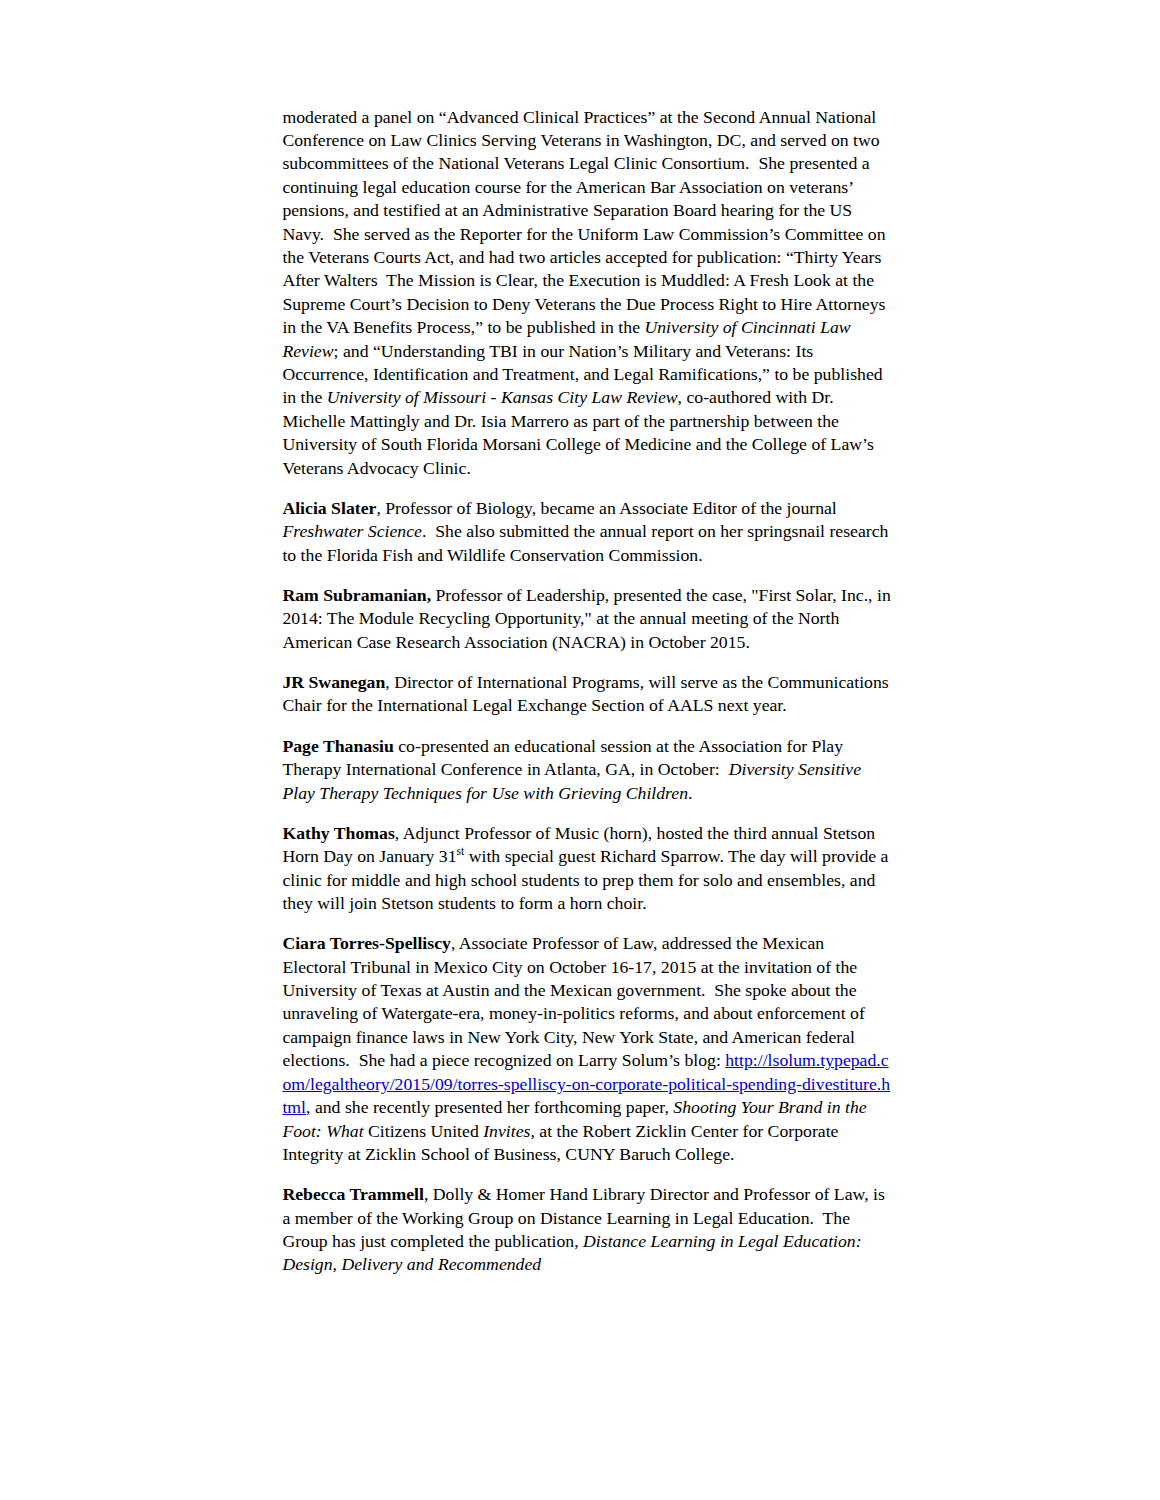moderated a panel on “Advanced Clinical Practices” at the Second Annual National Conference on Law Clinics Serving Veterans in Washington, DC, and served on two subcommittees of the National Veterans Legal Clinic Consortium. She presented a continuing legal education course for the American Bar Association on veterans’ pensions, and testified at an Administrative Separation Board hearing for the US Navy. She served as the Reporter for the Uniform Law Commission’s Committee on the Veterans Courts Act, and had two articles accepted for publication: “Thirty Years After Walters The Mission is Clear, the Execution is Muddled: A Fresh Look at the Supreme Court’s Decision to Deny Veterans the Due Process Right to Hire Attorneys in the VA Benefits Process,” to be published in the University of Cincinnati Law Review; and “Understanding TBI in our Nation’s Military and Veterans: Its Occurrence, Identification and Treatment, and Legal Ramifications,” to be published in the University of Missouri - Kansas City Law Review, co-authored with Dr. Michelle Mattingly and Dr. Isia Marrero as part of the partnership between the University of South Florida Morsani College of Medicine and the College of Law’s Veterans Advocacy Clinic.
Alicia Slater, Professor of Biology, became an Associate Editor of the journal Freshwater Science. She also submitted the annual report on her springsnail research to the Florida Fish and Wildlife Conservation Commission.
Ram Subramanian, Professor of Leadership, presented the case, "First Solar, Inc., in 2014: The Module Recycling Opportunity," at the annual meeting of the North American Case Research Association (NACRA) in October 2015.
JR Swanegan, Director of International Programs, will serve as the Communications Chair for the International Legal Exchange Section of AALS next year.
Page Thanasiu co-presented an educational session at the Association for Play Therapy International Conference in Atlanta, GA, in October: Diversity Sensitive Play Therapy Techniques for Use with Grieving Children.
Kathy Thomas, Adjunct Professor of Music (horn), hosted the third annual Stetson Horn Day on January 31st with special guest Richard Sparrow. The day will provide a clinic for middle and high school students to prep them for solo and ensembles, and they will join Stetson students to form a horn choir.
Ciara Torres-Spelliscy, Associate Professor of Law, addressed the Mexican Electoral Tribunal in Mexico City on October 16-17, 2015 at the invitation of the University of Texas at Austin and the Mexican government. She spoke about the unraveling of Watergate-era, money-in-politics reforms, and about enforcement of campaign finance laws in New York City, New York State, and American federal elections. She had a piece recognized on Larry Solum’s blog: http://lsolum.typepad.com/legaltheory/2015/09/torres-spelliscy-on-corporate-political-spending-divestiture.html, and she recently presented her forthcoming paper, Shooting Your Brand in the Foot: What Citizens United Invites, at the Robert Zicklin Center for Corporate Integrity at Zicklin School of Business, CUNY Baruch College.
Rebecca Trammell, Dolly & Homer Hand Library Director and Professor of Law, is a member of the Working Group on Distance Learning in Legal Education. The Group has just completed the publication, Distance Learning in Legal Education: Design, Delivery and Recommended